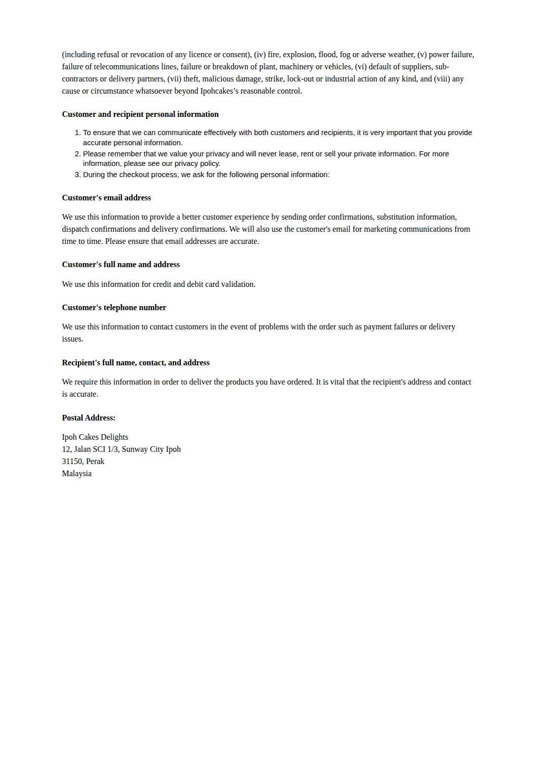(including refusal or revocation of any licence or consent), (iv) fire, explosion, flood, fog or adverse weather, (v) power failure, failure of telecommunications lines, failure or breakdown of plant, machinery or vehicles, (vi) default of suppliers, sub-contractors or delivery partners, (vii) theft, malicious damage, strike, lock-out or industrial action of any kind, and (viii) any cause or circumstance whatsoever beyond Ipohcakes’s reasonable control.
Customer and recipient personal information
To ensure that we can communicate effectively with both customers and recipients, it is very important that you provide accurate personal information.
Please remember that we value your privacy and will never lease, rent or sell your private information. For more information, please see our privacy policy.
During the checkout process, we ask for the following personal information:
Customer's email address
We use this information to provide a better customer experience by sending order confirmations, substitution information, dispatch confirmations and delivery confirmations. We will also use the customer's email for marketing communications from time to time. Please ensure that email addresses are accurate.
Customer's full name and address
We use this information for credit and debit card validation.
Customer's telephone number
We use this information to contact customers in the event of problems with the order such as payment failures or delivery issues.
Recipient's full name, contact, and address
We require this information in order to deliver the products you have ordered. It is vital that the recipient's address and contact is accurate.
Postal Address:
Ipoh Cakes Delights
12, Jalan SCI 1/3, Sunway City Ipoh
31150, Perak
Malaysia